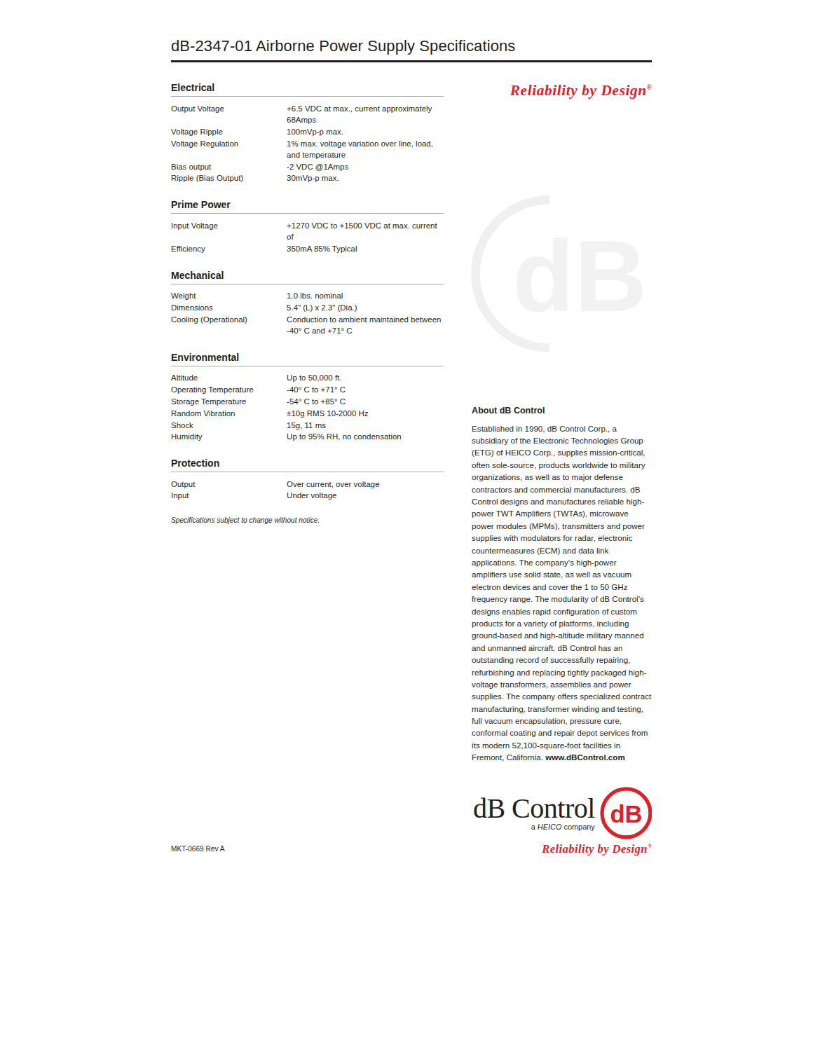dB-2347-01 Airborne Power Supply Specifications
Electrical
| Output Voltage | +6.5 VDC at max., current approximately 68Amps |
| Voltage Ripple | 100mVp-p max. |
| Voltage Regulation | 1% max. voltage variation over line, load, and temperature |
| Bias output | -2 VDC @1Amps |
| Ripple (Bias Output) | 30mVp-p max. |
Prime Power
| Input Voltage | +1270 VDC to +1500 VDC at max. current of |
| Efficiency | 350mA 85% Typical |
Mechanical
| Weight | 1.0 lbs. nominal |
| Dimensions | 5.4" (L) x 2.3" (Dia.) |
| Cooling (Operational) | Conduction to ambient maintained between -40° C and +71° C |
Environmental
| Altitude | Up to 50,000 ft. |
| Operating Temperature | -40° C to +71° C |
| Storage Temperature | -54° C to +85° C |
| Random Vibration | ±10g RMS 10-2000 Hz |
| Shock | 15g, 11 ms |
| Humidity | Up to 95% RH, no condensation |
Protection
| Output | Over current, over voltage |
| Input | Under voltage |
Specifications subject to change without notice.
Reliability by Design®
dB
About dB Control
Established in 1990, dB Control Corp., a subsidiary of the Electronic Technologies Group (ETG) of HEICO Corp., supplies mission-critical, often sole-source, products worldwide to military organizations, as well as to major defense contractors and commercial manufacturers. dB Control designs and manufactures reliable high-power TWT Amplifiers (TWTAs), microwave power modules (MPMs), transmitters and power supplies with modulators for radar, electronic countermeasures (ECM) and data link applications. The company’s high-power amplifiers use solid state, as well as vacuum electron devices and cover the 1 to 50 GHz frequency range. The modularity of dB Control’s designs enables rapid configuration of custom products for a variety of platforms, including ground-based and high-altitude military manned and unmanned aircraft. dB Control has an outstanding record of successfully repairing, refurbishing and replacing tightly packaged high-voltage transformers, assemblies and power supplies. The company offers specialized contract manufacturing, transformer winding and testing, full vacuum encapsulation, pressure cure, conformal coating and repair depot services from its modern 52,100-square-foot facilities in Fremont, California. www.dBControl.com
MKT-0669 Rev A
dB Control
a HEICO company
dB
Reliability by Design®